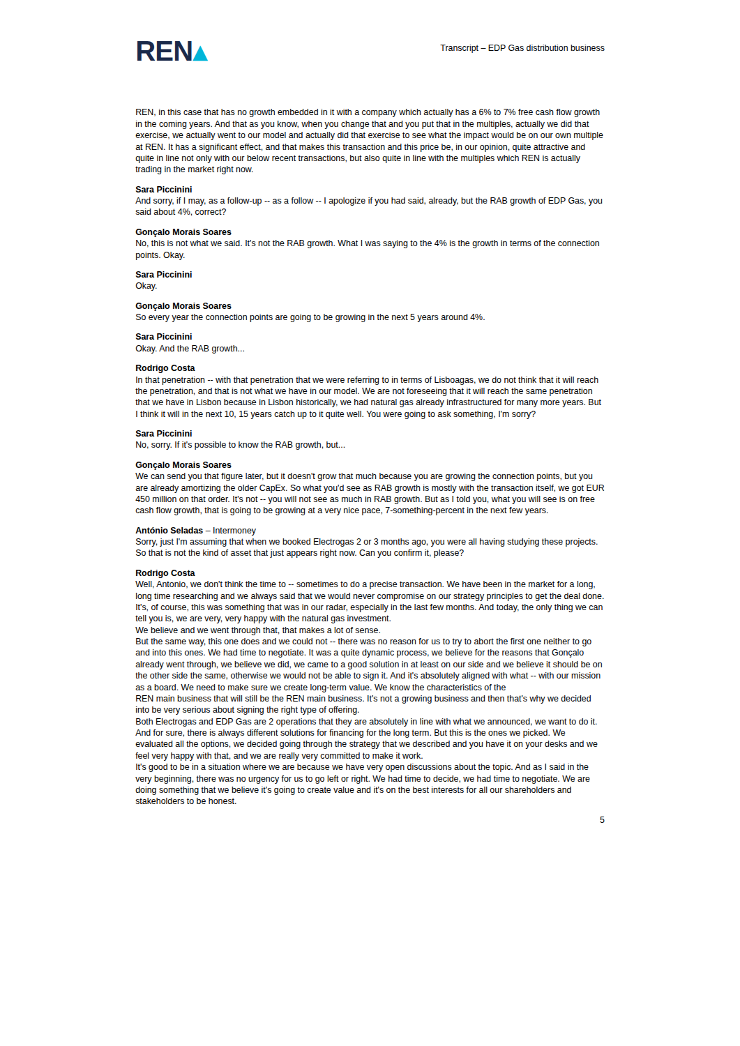REN▴
Transcript – EDP Gas distribution business
REN, in this case that has no growth embedded in it with a company which actually has a 6% to 7% free cash flow growth in the coming years. And that as you know, when you change that and you put that in the multiples, actually we did that exercise, we actually went to our model and actually did that exercise to see what the impact would be on our own multiple at REN. It has a significant effect, and that makes this transaction and this price be, in our opinion, quite attractive and quite in line not only with our below recent transactions, but also quite in line with the multiples which REN is actually trading in the market right now.
Sara Piccinini
And sorry, if I may, as a follow-up -- as a follow -- I apologize if you had said, already, but the RAB growth of EDP Gas, you said about 4%, correct?
Gonçalo Morais Soares
No, this is not what we said. It's not the RAB growth. What I was saying to the 4% is the growth in terms of the connection points. Okay.
Sara Piccinini
Okay.
Gonçalo Morais Soares
So every year the connection points are going to be growing in the next 5 years around 4%.
Sara Piccinini
Okay. And the RAB growth...
Rodrigo Costa
In that penetration -- with that penetration that we were referring to in terms of Lisboagas, we do not think that it will reach the penetration, and that is not what we have in our model. We are not foreseeing that it will reach the same penetration that we have in Lisbon because in Lisbon historically, we had natural gas already infrastructured for many more years. But I think it will in the next 10, 15 years catch up to it quite well. You were going to ask something, I'm sorry?
Sara Piccinini
No, sorry. If it's possible to know the RAB growth, but...
Gonçalo Morais Soares
We can send you that figure later, but it doesn't grow that much because you are growing the connection points, but you are already amortizing the older CapEx. So what you'd see as RAB growth is mostly with the transaction itself, we got EUR 450 million on that order. It's not -- you will not see as much in RAB growth. But as I told you, what you will see is on free cash flow growth, that is going to be growing at a very nice pace, 7-something-percent in the next few years.
António Seladas – Intermoney
Sorry, just I'm assuming that when we booked Electrogas 2 or 3 months ago, you were all having studying these projects. So that is not the kind of asset that just appears right now. Can you confirm it, please?
Rodrigo Costa
Well, Antonio, we don't think the time to -- sometimes to do a precise transaction. We have been in the market for a long, long time researching and we always said that we would never compromise on our strategy principles to get the deal done. It's, of course, this was something that was in our radar, especially in the last few months. And today, the only thing we can tell you is, we are very, very happy with the natural gas investment.
We believe and we went through that, that makes a lot of sense.
But the same way, this one does and we could not -- there was no reason for us to try to abort the first one neither to go and into this ones. We had time to negotiate. It was a quite dynamic process, we believe for the reasons that Gonçalo already went through, we believe we did, we came to a good solution in at least on our side and we believe it should be on the other side the same, otherwise we would not be able to sign it. And it's absolutely aligned with what -- with our mission as a board. We need to make sure we create long-term value. We know the characteristics of the
REN main business that will still be the REN main business. It's not a growing business and then that's why we decided into be very serious about signing the right type of offering.
Both Electrogas and EDP Gas are 2 operations that they are absolutely in line with what we announced, we want to do it. And for sure, there is always different solutions for financing for the long term. But this is the ones we picked. We evaluated all the options, we decided going through the strategy that we described and you have it on your desks and we feel very happy with that, and we are really very committed to make it work.
It's good to be in a situation where we are because we have very open discussions about the topic. And as I said in the very beginning, there was no urgency for us to go left or right. We had time to decide, we had time to negotiate. We are doing something that we believe it's going to create value and it's on the best interests for all our shareholders and stakeholders to be honest.
5